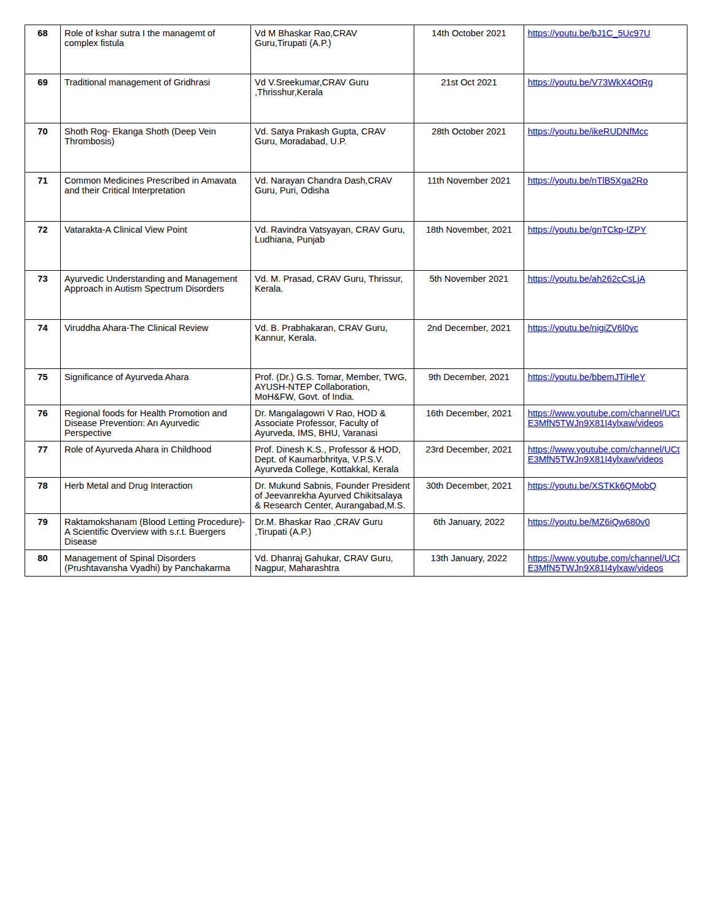| 68 | Role of kshar sutra I the managemt of complex fistula | Vd M Bhaskar Rao,CRAV Guru,Tirupati (A.P.) | 14th October 2021 | https://youtu.be/bJ1C_5Uc97U |
| 69 | Traditional management of Gridhrasi | Vd V.Sreekumar,CRAV Guru ,Thrisshur,Kerala | 21st Oct 2021 | https://youtu.be/V73WkX4OtRg |
| 70 | Shoth Rog- Ekanga Shoth (Deep Vein Thrombosis) | Vd. Satya Prakash Gupta, CRAV Guru, Moradabad, U.P. | 28th October 2021 | https://youtu.be/ikeRUDNfMcc |
| 71 | Common Medicines Prescribed in Amavata and their Critical Interpretation | Vd. Narayan Chandra Dash,CRAV Guru, Puri, Odisha | 11th November 2021 | https://youtu.be/nTlB5Xga2Ro |
| 72 | Vatarakta-A Clinical View Point | Vd. Ravindra Vatsyayan, CRAV Guru, Ludhiana, Punjab | 18th November, 2021 | https://youtu.be/gnTCkp-IZPY |
| 73 | Ayurvedic Understanding and Management Approach in Autism Spectrum Disorders | Vd. M. Prasad, CRAV Guru, Thrissur, Kerala. | 5th November 2021 | https://youtu.be/ah262cCsLjA |
| 74 | Viruddha Ahara-The Clinical Review | Vd. B. Prabhakaran, CRAV Guru, Kannur, Kerala. | 2nd December, 2021 | https://youtu.be/nigiZV6l0yc |
| 75 | Significance of Ayurveda Ahara | Prof. (Dr.) G.S. Tomar, Member, TWG, AYUSH-NTEP Collaboration, MoH&FW, Govt. of India. | 9th December, 2021 | https://youtu.be/bbemJTiHleY |
| 76 | Regional foods for Health Promotion and Disease Prevention: An Ayurvedic Perspective | Dr. Mangalagowri V Rao, HOD & Associate Professor, Faculty of Ayurveda, IMS, BHU, Varanasi | 16th December, 2021 | https://www.youtube.com/channel/UCtE3MfN5TWJn9X81I4ylxaw/videos |
| 77 | Role of Ayurveda Ahara in Childhood | Prof. Dinesh K.S., Professor & HOD, Dept. of Kaumarbhritya, V.P.S.V. Ayurveda College, Kottakkal, Kerala | 23rd December, 2021 | https://www.youtube.com/channel/UCtE3MfN5TWJn9X81I4ylxaw/videos |
| 78 | Herb Metal and Drug Interaction | Dr. Mukund Sabnis, Founder President of Jeevanrekha Ayurved Chikitsalaya & Research Center, Aurangabad,M.S. | 30th December, 2021 | https://youtu.be/XSTKk6QMobQ |
| 79 | Raktamokshanam (Blood Letting Procedure)-A Scientific Overview with s.r.t. Buergers Disease | Dr.M. Bhaskar Rao ,CRAV Guru ,Tirupati (A.P.) | 6th January, 2022 | https://youtu.be/MZ6iQw680v0 |
| 80 | Management of Spinal Disorders (Prushtavansha Vyadhi) by Panchakarma | Vd. Dhanraj Gahukar, CRAV Guru, Nagpur, Maharashtra | 13th January, 2022 | https://www.youtube.com/channel/UCtE3MfN5TWJn9X81I4ylxaw/videos |